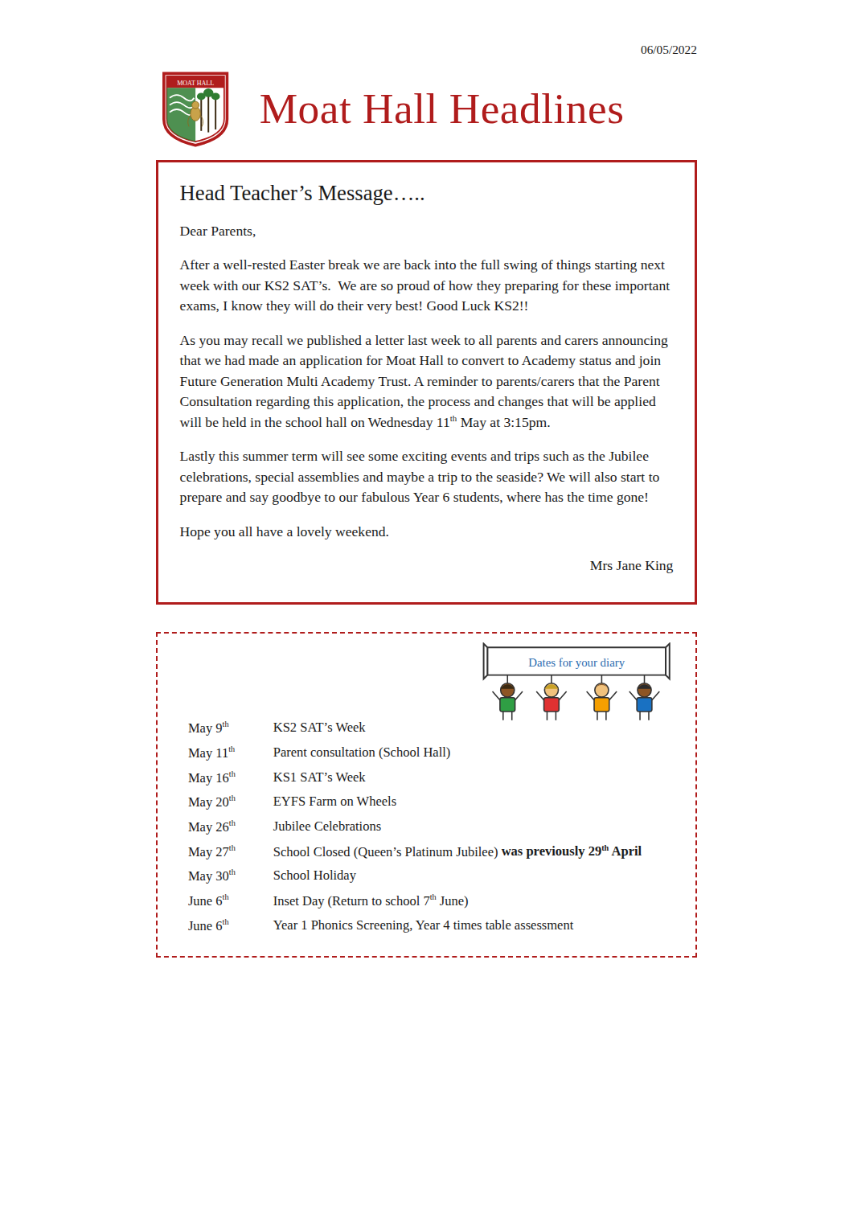06/05/2022
MOAT HALL
Moat Hall Headlines
Head Teacher’s Message…..
Dear Parents,
After a well-rested Easter break we are back into the full swing of things starting next week with our KS2 SAT’s. We are so proud of how they preparing for these important exams, I know they will do their very best! Good Luck KS2!!
As you may recall we published a letter last week to all parents and carers announcing that we had made an application for Moat Hall to convert to Academy status and join Future Generation Multi Academy Trust. A reminder to parents/carers that the Parent Consultation regarding this application, the process and changes that will be applied will be held in the school hall on Wednesday 11th May at 3:15pm.
Lastly this summer term will see some exciting events and trips such as the Jubilee celebrations, special assemblies and maybe a trip to the seaside? We will also start to prepare and say goodbye to our fabulous Year 6 students, where has the time gone!
Hope you all have a lovely weekend.
Mrs Jane King
Dates for your diary
| May 9 th | KS2 SAT’s Week |
| May 11 th | Parent consultation (School Hall) |
| May 16 th | KS1 SAT’s Week |
| May 20 th | EYFS Farm on Wheels |
| May 26 th | Jubilee Celebrations |
| May 27 th | School Closed (Queen’s Platinum Jubilee) was previously 29 th April |
| May 30 th | School Holiday |
| June 6 th | Inset Day (Return to school 7 th June) |
| June 6 th | Year 1 Phonics Screening, Year 4 times table assessment |